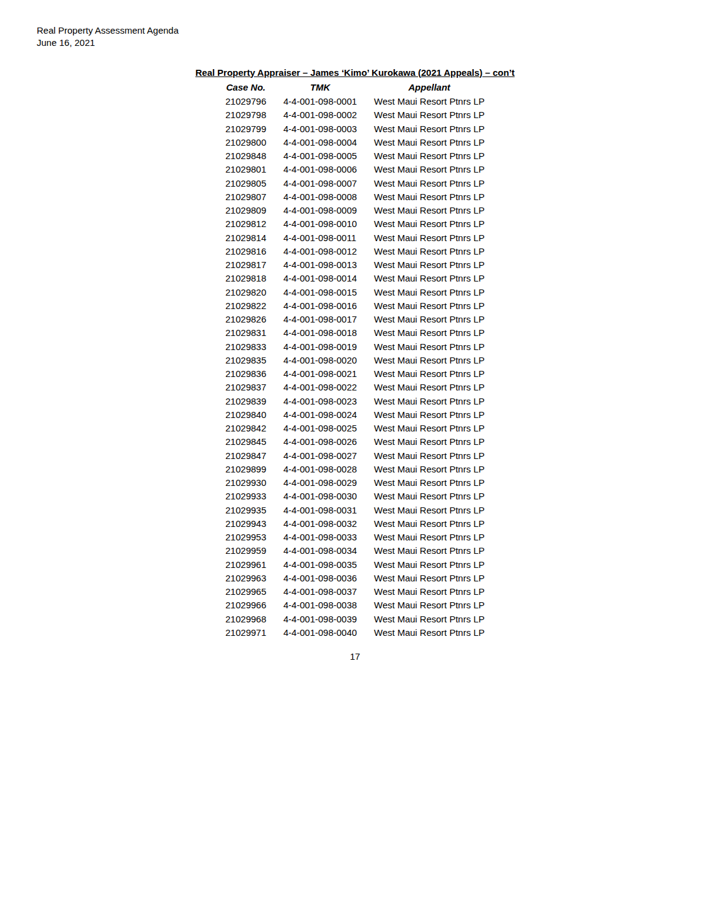Real Property Assessment Agenda
June 16, 2021
Real Property Appraiser – James ‘Kimo’ Kurokawa (2021 Appeals) – con’t
| Case No. | TMK | Appellant |
| --- | --- | --- |
| 21029796 | 4-4-001-098-0001 | West Maui Resort Ptnrs LP |
| 21029798 | 4-4-001-098-0002 | West Maui Resort Ptnrs LP |
| 21029799 | 4-4-001-098-0003 | West Maui Resort Ptnrs LP |
| 21029800 | 4-4-001-098-0004 | West Maui Resort Ptnrs LP |
| 21029848 | 4-4-001-098-0005 | West Maui Resort Ptnrs LP |
| 21029801 | 4-4-001-098-0006 | West Maui Resort Ptnrs LP |
| 21029805 | 4-4-001-098-0007 | West Maui Resort Ptnrs LP |
| 21029807 | 4-4-001-098-0008 | West Maui Resort Ptnrs LP |
| 21029809 | 4-4-001-098-0009 | West Maui Resort Ptnrs LP |
| 21029812 | 4-4-001-098-0010 | West Maui Resort Ptnrs LP |
| 21029814 | 4-4-001-098-0011 | West Maui Resort Ptnrs LP |
| 21029816 | 4-4-001-098-0012 | West Maui Resort Ptnrs LP |
| 21029817 | 4-4-001-098-0013 | West Maui Resort Ptnrs LP |
| 21029818 | 4-4-001-098-0014 | West Maui Resort Ptnrs LP |
| 21029820 | 4-4-001-098-0015 | West Maui Resort Ptnrs LP |
| 21029822 | 4-4-001-098-0016 | West Maui Resort Ptnrs LP |
| 21029826 | 4-4-001-098-0017 | West Maui Resort Ptnrs LP |
| 21029831 | 4-4-001-098-0018 | West Maui Resort Ptnrs LP |
| 21029833 | 4-4-001-098-0019 | West Maui Resort Ptnrs LP |
| 21029835 | 4-4-001-098-0020 | West Maui Resort Ptnrs LP |
| 21029836 | 4-4-001-098-0021 | West Maui Resort Ptnrs LP |
| 21029837 | 4-4-001-098-0022 | West Maui Resort Ptnrs LP |
| 21029839 | 4-4-001-098-0023 | West Maui Resort Ptnrs LP |
| 21029840 | 4-4-001-098-0024 | West Maui Resort Ptnrs LP |
| 21029842 | 4-4-001-098-0025 | West Maui Resort Ptnrs LP |
| 21029845 | 4-4-001-098-0026 | West Maui Resort Ptnrs LP |
| 21029847 | 4-4-001-098-0027 | West Maui Resort Ptnrs LP |
| 21029899 | 4-4-001-098-0028 | West Maui Resort Ptnrs LP |
| 21029930 | 4-4-001-098-0029 | West Maui Resort Ptnrs LP |
| 21029933 | 4-4-001-098-0030 | West Maui Resort Ptnrs LP |
| 21029935 | 4-4-001-098-0031 | West Maui Resort Ptnrs LP |
| 21029943 | 4-4-001-098-0032 | West Maui Resort Ptnrs LP |
| 21029953 | 4-4-001-098-0033 | West Maui Resort Ptnrs LP |
| 21029959 | 4-4-001-098-0034 | West Maui Resort Ptnrs LP |
| 21029961 | 4-4-001-098-0035 | West Maui Resort Ptnrs LP |
| 21029963 | 4-4-001-098-0036 | West Maui Resort Ptnrs LP |
| 21029965 | 4-4-001-098-0037 | West Maui Resort Ptnrs LP |
| 21029966 | 4-4-001-098-0038 | West Maui Resort Ptnrs LP |
| 21029968 | 4-4-001-098-0039 | West Maui Resort Ptnrs LP |
| 21029971 | 4-4-001-098-0040 | West Maui Resort Ptnrs LP |
17